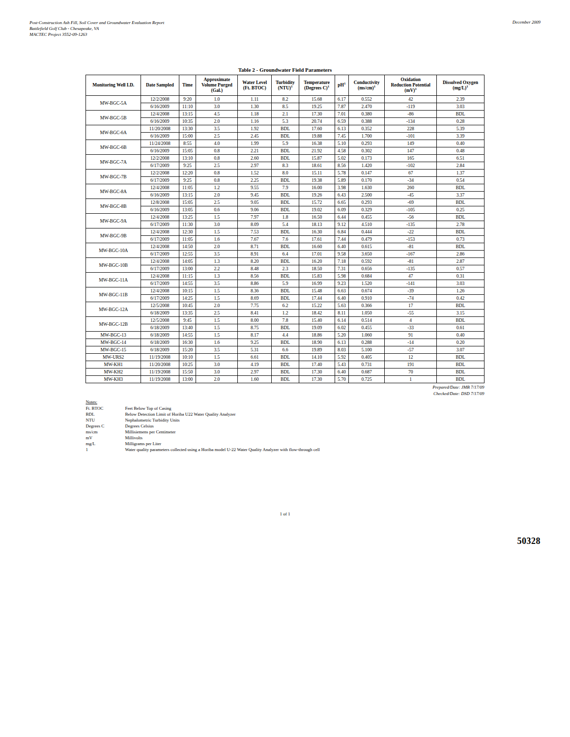Post-Construction Ash Fill, Soil Cover and Groundwater Evaluation Report
Battlefield Golf Club - Chesapeake, VA
MACTEC Project 3552-09-1263
December 2009
Table 2 - Groundwater Field Parameters
| Monitoring Well I.D. | Date Sampled | Time | Approximate Volume Purged (Gal.) | Water Level (Ft. BTOC) | Turbidity (NTU) 1 | Temperature (Degrees C) 1 | pH 1 | Conductivity (ms/cm) 1 | Oxidation Reduction Potential (mV) 1 | Dissolved Oxygen (mg/L) 1 |
| --- | --- | --- | --- | --- | --- | --- | --- | --- | --- | --- |
| MW-BGC-5A | 12/2/2008 | 9:20 | 1.0 | 1.11 | 8.2 | 15.68 | 6.17 | 0.552 | 42 | 2.39 |
| 6/16/2009 | 11:10 | 3.0 | 1.30 | 8.5 | 19.25 | 7.87 | 2.470 | -119 | 3.03 |
| MW-BGC-5B | 12/4/2008 | 13:15 | 4.5 | 1.18 | 2.1 | 17.30 | 7.01 | 0.380 | -86 | BDL |
| 6/16/2009 | 10:35 | 2.0 | 1.16 | 5.3 | 20.74 | 6.59 | 0.388 | -134 | 0.28 |
| MW-BGC-6A | 11/20/2008 | 13:30 | 3.5 | 1.92 | BDL | 17.60 | 6.13 | 0.352 | 228 | 5.39 |
| 6/16/2009 | 15:00 | 2.5 | 2.45 | BDL | 19.88 | 7.45 | 1.700 | -101 | 3.39 |
| MW-BGC-6B | 11/24/2008 | 8:55 | 4.0 | 1.99 | 5.9 | 16.38 | 5.10 | 0.293 | 149 | 0.40 |
| 6/16/2009 | 15:05 | 0.8 | 2.21 | BDL | 21.92 | 4.58 | 0.302 | 147 | 0.48 |
| MW-BGC-7A | 12/2/2008 | 13:10 | 0.8 | 2.60 | BDL | 15.87 | 5.02 | 0.173 | 165 | 6.51 |
| 6/17/2009 | 9:25 | 2.5 | 2.97 | 8.3 | 18.61 | 8.56 | 1.420 | -102 | 2.84 |
| MW-BGC-7B | 12/2/2008 | 12:20 | 0.8 | 1.52 | 8.0 | 15.11 | 5.78 | 0.147 | 67 | 1.37 |
| 6/17/2009 | 9:25 | 0.8 | 2.25 | BDL | 19.38 | 5.89 | 0.170 | -34 | 0.54 |
| MW-BGC-8A | 12/4/2008 | 11:05 | 1.2 | 9.55 | 7.9 | 16.00 | 3.98 | 1.630 | 260 | BDL |
| 6/16/2009 | 13:15 | 2.0 | 9.45 | BDL | 19.26 | 6.43 | 2.500 | -45 | 3.37 |
| MW-BGC-8B | 12/8/2008 | 15:05 | 2.5 | 9.05 | BDL | 15.72 | 6.65 | 0.293 | -69 | BDL |
| 6/16/2009 | 13:05 | 0.6 | 9.06 | BDL | 19.02 | 6.09 | 0.329 | -105 | 0.25 |
| MW-BGC-9A | 12/4/2008 | 13:25 | 1.5 | 7.97 | 1.8 | 16.50 | 6.44 | 0.455 | -56 | BDL |
| 6/17/2009 | 11:30 | 3.0 | 8.09 | 5.4 | 18.13 | 9.12 | 4.510 | -135 | 2.78 |
| MW-BGC-9B | 12/4/2008 | 12:30 | 1.5 | 7.53 | BDL | 16.30 | 6.84 | 0.444 | -22 | BDL |
| 6/17/2009 | 11:05 | 1.6 | 7.67 | 7.6 | 17.61 | 7.44 | 0.479 | -153 | 0.73 |
| MW-BGC-10A | 12/4/2008 | 14:50 | 2.0 | 8.71 | BDL | 16.60 | 6.40 | 0.615 | -81 | BDL |
| 6/17/2009 | 12:55 | 3.5 | 8.91 | 6.4 | 17.01 | 9.58 | 3.650 | -167 | 2.86 |
| MW-BGC-10B | 12/4/2008 | 14:05 | 1.3 | 8.20 | BDL | 16.20 | 7.18 | 0.592 | -81 | 2.87 |
| 6/17/2009 | 13:00 | 2.2 | 8.48 | 2.3 | 18.50 | 7.31 | 0.656 | -135 | 0.57 |
| MW-BGC-11A | 12/4/2008 | 11:15 | 1.3 | 8.56 | BDL | 15.83 | 5.98 | 0.684 | 47 | 0.31 |
| 6/17/2009 | 14:55 | 3.5 | 8.86 | 5.9 | 16.99 | 9.23 | 1.520 | -141 | 3.03 |
| MW-BGC-11B | 12/4/2008 | 10:15 | 1.5 | 8.36 | BDL | 15.48 | 6.63 | 0.674 | -39 | 1.26 |
| 6/17/2009 | 14:25 | 1.5 | 8.69 | BDL | 17.44 | 6.40 | 0.910 | -74 | 0.42 |
| MW-BGC-12A | 12/5/2008 | 10:45 | 2.0 | 7.75 | 6.2 | 15.22 | 5.63 | 0.366 | 17 | BDL |
| 6/18/2009 | 13:35 | 2.5 | 8.41 | 1.2 | 18.42 | 8.11 | 1.050 | -55 | 3.15 |
| MW-BGC-12B | 12/5/2008 | 9:45 | 1.5 | 8.00 | 7.8 | 15.40 | 6.14 | 0.514 | 4 | BDL |
| 6/18/2009 | 13:40 | 1.5 | 8.75 | BDL | 19.09 | 6.02 | 0.455 | -33 | 0.61 |
| MW-BGC-13 | 6/18/2009 | 14:55 | 1.5 | 8.17 | 4.4 | 18.86 | 5.20 | 1.060 | 91 | 0.40 |
| MW-BGC-14 | 6/18/2009 | 16:30 | 1.6 | 9.25 | BDL | 18.90 | 6.13 | 0.288 | -14 | 0.20 |
| MW-BGC-15 | 6/18/2009 | 15:20 | 3.5 | 5.31 | 6.6 | 19.89 | 8.03 | 5.100 | -57 | 3.07 |
| MW-URS2 | 11/19/2008 | 10:10 | 1.5 | 6.61 | BDL | 14.10 | 5.92 | 0.405 | 12 | BDL |
| MW-KH1 | 11/20/2008 | 10:25 | 3.0 | 4.19 | BDL | 17.40 | 5.43 | 0.731 | 191 | BDL |
| MW-KH2 | 11/19/2008 | 15:50 | 3.0 | 2.97 | BDL | 17.30 | 6.40 | 0.687 | 70 | BDL |
| MW-KH3 | 11/19/2008 | 13:00 | 2.0 | 1.60 | BDL | 17.30 | 5.70 | 0.725 | 1 | BDL |
Prepared/Date: JMB 7/17/09
Checked/Date: DSD 7/17/09
Notes:
| Ft. BTOC | Feet Below Top of Casing |
| BDL | Below Detection Limit of Horiba U22 Water Quality Analyzer |
| NTU | Nephalometric Turbidity Units |
| Degrees C | Degrees Celsius |
| ms/cm | Millisiemens per Centimeter |
| mV | Millivolts |
| mg/L | Milligrams per Liter |
| 1 | Water quality parameters collected using a Horiba model U-22 Water Quality Analyzer with flow-through cell |
1 of 1
50328